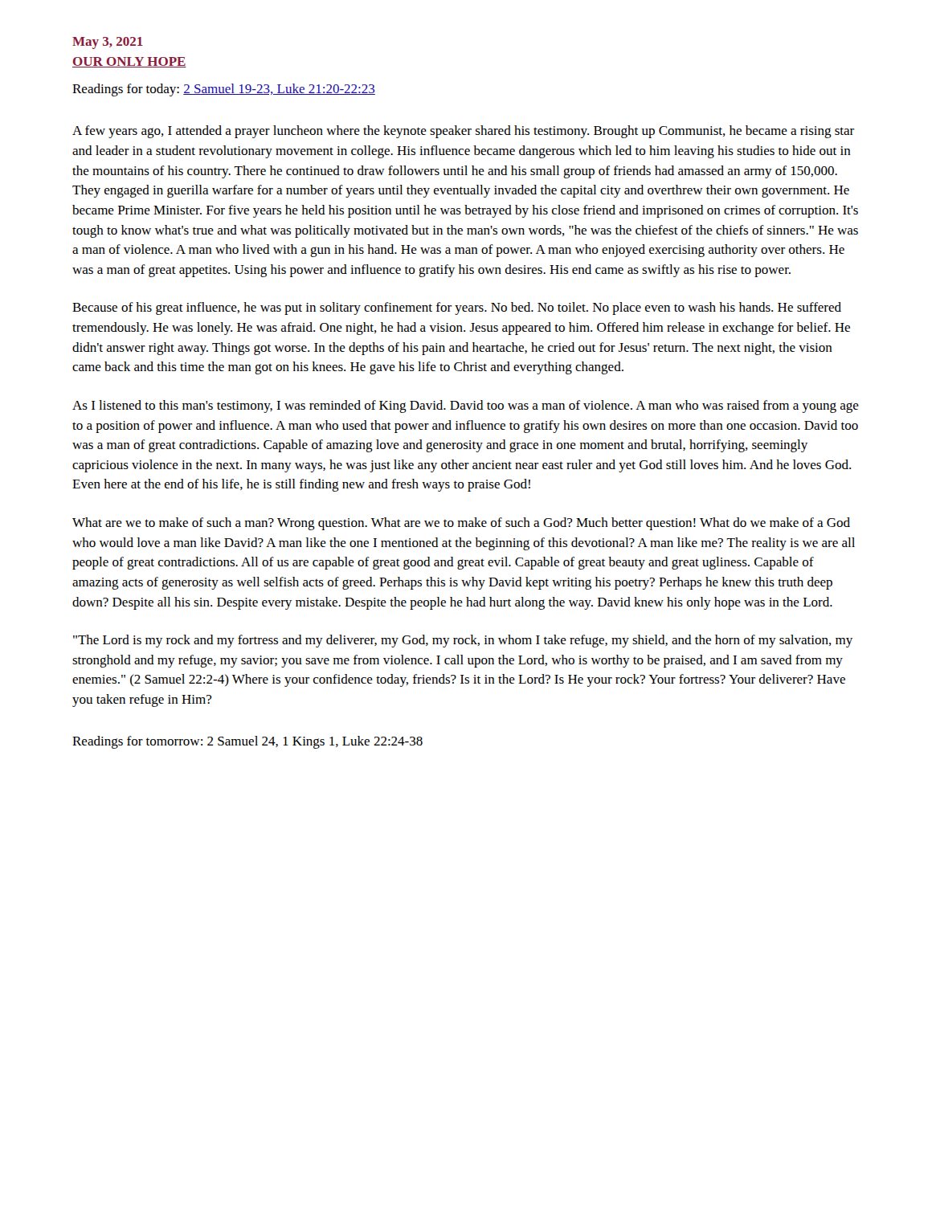May 3, 2021
OUR ONLY HOPE
Readings for today: 2 Samuel 19-23, Luke 21:20-22:23
A few years ago, I attended a prayer luncheon where the keynote speaker shared his testimony. Brought up Communist, he became a rising star and leader in a student revolutionary movement in college. His influence became dangerous which led to him leaving his studies to hide out in the mountains of his country. There he continued to draw followers until he and his small group of friends had amassed an army of 150,000. They engaged in guerilla warfare for a number of years until they eventually invaded the capital city and overthrew their own government. He became Prime Minister. For five years he held his position until he was betrayed by his close friend and imprisoned on crimes of corruption. It's tough to know what's true and what was politically motivated but in the man's own words, "he was the chiefest of the chiefs of sinners." He was a man of violence. A man who lived with a gun in his hand. He was a man of power. A man who enjoyed exercising authority over others. He was a man of great appetites. Using his power and influence to gratify his own desires. His end came as swiftly as his rise to power.
Because of his great influence, he was put in solitary confinement for years. No bed. No toilet. No place even to wash his hands. He suffered tremendously. He was lonely. He was afraid. One night, he had a vision. Jesus appeared to him. Offered him release in exchange for belief. He didn't answer right away. Things got worse. In the depths of his pain and heartache, he cried out for Jesus' return. The next night, the vision came back and this time the man got on his knees. He gave his life to Christ and everything changed.
As I listened to this man's testimony, I was reminded of King David. David too was a man of violence. A man who was raised from a young age to a position of power and influence. A man who used that power and influence to gratify his own desires on more than one occasion. David too was a man of great contradictions. Capable of amazing love and generosity and grace in one moment and brutal, horrifying, seemingly capricious violence in the next. In many ways, he was just like any other ancient near east ruler and yet God still loves him. And he loves God. Even here at the end of his life, he is still finding new and fresh ways to praise God!
What are we to make of such a man? Wrong question. What are we to make of such a God? Much better question! What do we make of a God who would love a man like David? A man like the one I mentioned at the beginning of this devotional? A man like me? The reality is we are all people of great contradictions. All of us are capable of great good and great evil. Capable of great beauty and great ugliness. Capable of amazing acts of generosity as well selfish acts of greed. Perhaps this is why David kept writing his poetry? Perhaps he knew this truth deep down? Despite all his sin. Despite every mistake. Despite the people he had hurt along the way. David knew his only hope was in the Lord.
"The Lord is my rock and my fortress and my deliverer, my God, my rock, in whom I take refuge, my shield, and the horn of my salvation, my stronghold and my refuge, my savior; you save me from violence. I call upon the Lord, who is worthy to be praised, and I am saved from my enemies." (2 Samuel 22:2-4) Where is your confidence today, friends? Is it in the Lord? Is He your rock? Your fortress? Your deliverer? Have you taken refuge in Him?
Readings for tomorrow: 2 Samuel 24, 1 Kings 1, Luke 22:24-38